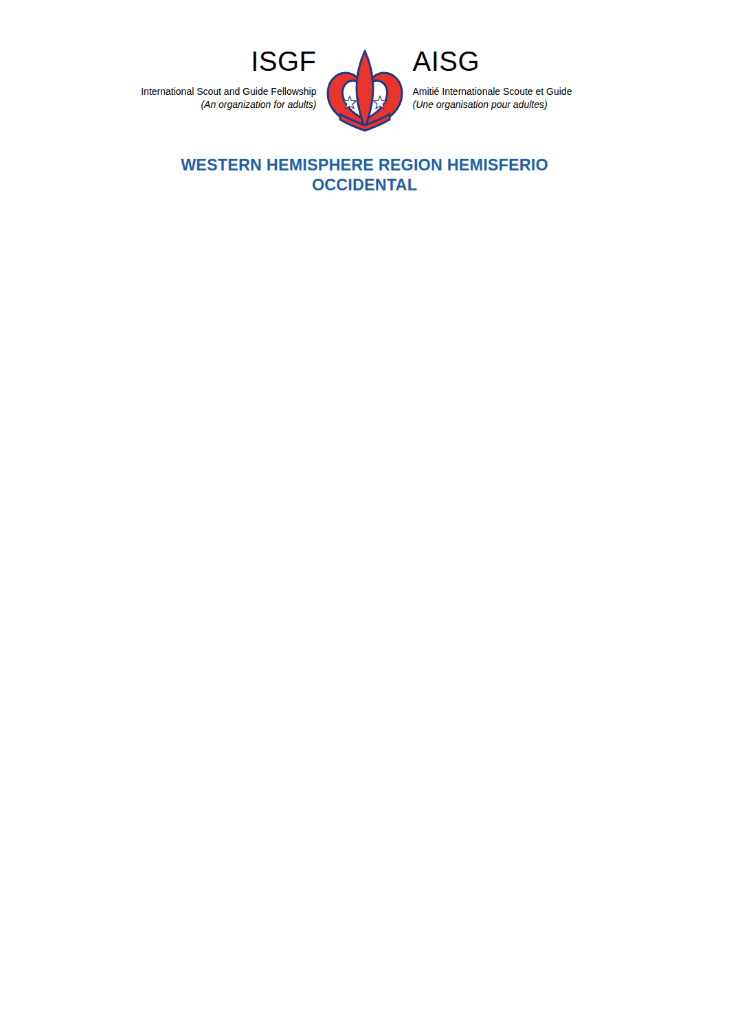ISGF
International Scout and Guide Fellowship
(An organization for adults)
AISG
Amitié Internationale Scoute et Guide
(Une organisation pour adultes)
WESTERN HEMISPHERE REGION HEMISFERIO OCCIDENTAL